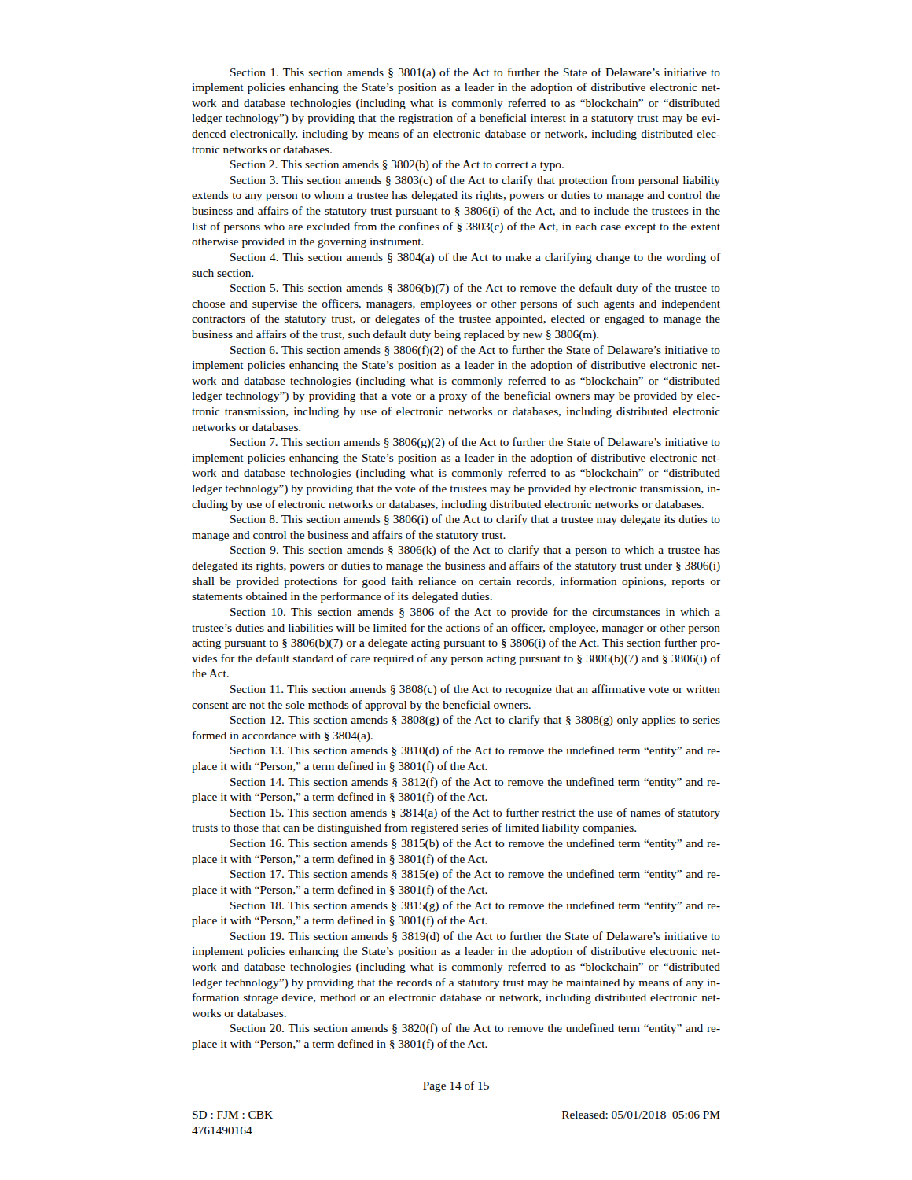Section 1. This section amends § 3801(a) of the Act to further the State of Delaware’s initiative to implement policies enhancing the State’s position as a leader in the adoption of distributive electronic network and database technologies (including what is commonly referred to as “blockchain” or “distributed ledger technology”) by providing that the registration of a beneficial interest in a statutory trust may be evidenced electronically, including by means of an electronic database or network, including distributed electronic networks or databases.
Section 2. This section amends § 3802(b) of the Act to correct a typo.
Section 3. This section amends § 3803(c) of the Act to clarify that protection from personal liability extends to any person to whom a trustee has delegated its rights, powers or duties to manage and control the business and affairs of the statutory trust pursuant to § 3806(i) of the Act, and to include the trustees in the list of persons who are excluded from the confines of § 3803(c) of the Act, in each case except to the extent otherwise provided in the governing instrument.
Section 4. This section amends § 3804(a) of the Act to make a clarifying change to the wording of such section.
Section 5. This section amends § 3806(b)(7) of the Act to remove the default duty of the trustee to choose and supervise the officers, managers, employees or other persons of such agents and independent contractors of the statutory trust, or delegates of the trustee appointed, elected or engaged to manage the business and affairs of the trust, such default duty being replaced by new § 3806(m).
Section 6. This section amends § 3806(f)(2) of the Act to further the State of Delaware’s initiative to implement policies enhancing the State’s position as a leader in the adoption of distributive electronic network and database technologies (including what is commonly referred to as “blockchain” or “distributed ledger technology”) by providing that a vote or a proxy of the beneficial owners may be provided by electronic transmission, including by use of electronic networks or databases, including distributed electronic networks or databases.
Section 7. This section amends § 3806(g)(2) of the Act to further the State of Delaware’s initiative to implement policies enhancing the State’s position as a leader in the adoption of distributive electronic network and database technologies (including what is commonly referred to as “blockchain” or “distributed ledger technology”) by providing that the vote of the trustees may be provided by electronic transmission, including by use of electronic networks or databases, including distributed electronic networks or databases.
Section 8. This section amends § 3806(i) of the Act to clarify that a trustee may delegate its duties to manage and control the business and affairs of the statutory trust.
Section 9. This section amends § 3806(k) of the Act to clarify that a person to which a trustee has delegated its rights, powers or duties to manage the business and affairs of the statutory trust under § 3806(i) shall be provided protections for good faith reliance on certain records, information opinions, reports or statements obtained in the performance of its delegated duties.
Section 10. This section amends § 3806 of the Act to provide for the circumstances in which a trustee’s duties and liabilities will be limited for the actions of an officer, employee, manager or other person acting pursuant to § 3806(b)(7) or a delegate acting pursuant to § 3806(i) of the Act. This section further provides for the default standard of care required of any person acting pursuant to § 3806(b)(7) and § 3806(i) of the Act.
Section 11. This section amends § 3808(c) of the Act to recognize that an affirmative vote or written consent are not the sole methods of approval by the beneficial owners.
Section 12. This section amends § 3808(g) of the Act to clarify that § 3808(g) only applies to series formed in accordance with § 3804(a).
Section 13. This section amends § 3810(d) of the Act to remove the undefined term “entity” and replace it with “Person,” a term defined in § 3801(f) of the Act.
Section 14. This section amends § 3812(f) of the Act to remove the undefined term “entity” and replace it with “Person,” a term defined in § 3801(f) of the Act.
Section 15. This section amends § 3814(a) of the Act to further restrict the use of names of statutory trusts to those that can be distinguished from registered series of limited liability companies.
Section 16. This section amends § 3815(b) of the Act to remove the undefined term “entity” and replace it with “Person,” a term defined in § 3801(f) of the Act.
Section 17. This section amends § 3815(e) of the Act to remove the undefined term “entity” and replace it with “Person,” a term defined in § 3801(f) of the Act.
Section 18. This section amends § 3815(g) of the Act to remove the undefined term “entity” and replace it with “Person,” a term defined in § 3801(f) of the Act.
Section 19. This section amends § 3819(d) of the Act to further the State of Delaware’s initiative to implement policies enhancing the State’s position as a leader in the adoption of distributive electronic network and database technologies (including what is commonly referred to as “blockchain” or “distributed ledger technology”) by providing that the records of a statutory trust may be maintained by means of any information storage device, method or an electronic database or network, including distributed electronic networks or databases.
Section 20. This section amends § 3820(f) of the Act to remove the undefined term “entity” and replace it with “Person,” a term defined in § 3801(f) of the Act.
Page 14 of 15
SD : FJM : CBK 4761490164
Released: 05/01/2018 05:06 PM